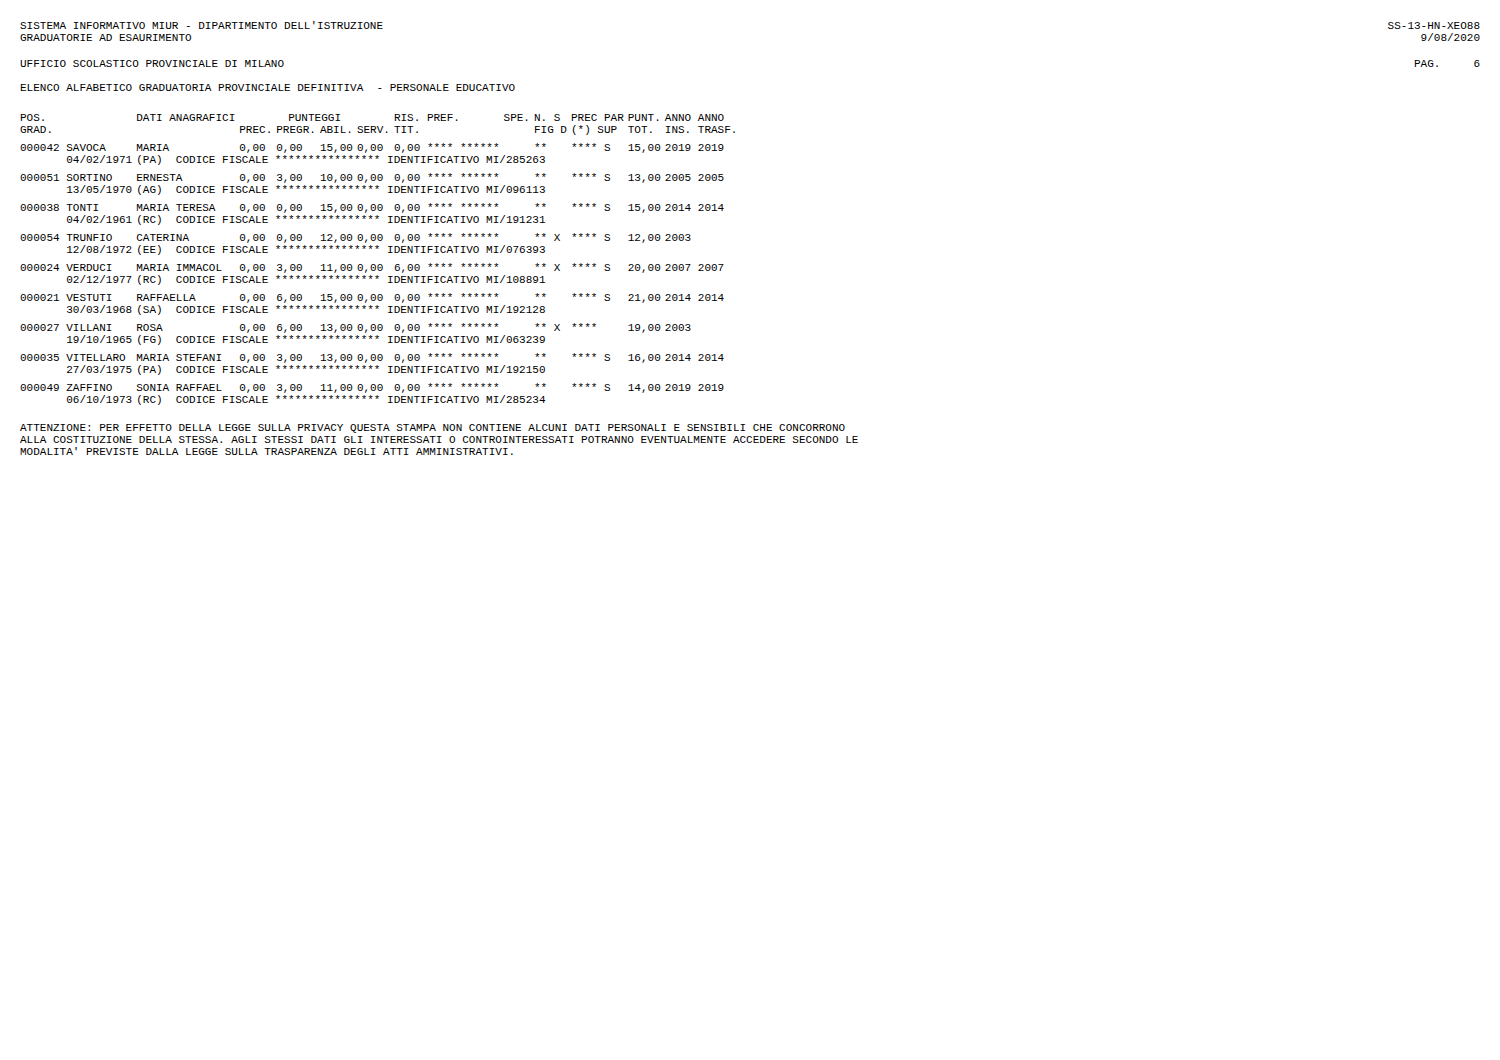SISTEMA INFORMATIVO MIUR - DIPARTIMENTO DELL'ISTRUZIONESS-13-HN-XEO88
GRADUATORIE AD ESAURIMENTO9/08/2020
UFFICIO SCOLASTICO PROVINCIALE DI MILANOPAG. 6
ELENCO ALFABETICO GRADUATORIA PROVINCIALE DEFINITIVA - PERSONALE EDUCATIVO
| POS. | DATI ANAGRAFICI | PUNTEGGI | RIS. PREF. | SPE. | N. S | PREC PAR | PUNT. | ANNO ANNO |
| GRAD. | | PREC. | PREGR. | ABIL. | SERV. | TIT. | | FIG D | (*) SUP | TOT. | INS. TRASF. |
| 000042 SAVOCA | MARIA | 0,00 | 0,00 | 15,00 | 0,00 | 0,00 **** ****** | | ** | **** S | 15,00 | 2019 2019 |
| 04/02/1971 | (PA) CODICE FISCALE **************** IDENTIFICATIVO MI/285263 |
| 000051 SORTINO | ERNESTA | 0,00 | 3,00 | 10,00 | 0,00 | 0,00 **** ****** | | ** | **** S | 13,00 | 2005 2005 |
| 13/05/1970 | (AG) CODICE FISCALE **************** IDENTIFICATIVO MI/096113 |
| 000038 TONTI | MARIA TERESA | 0,00 | 0,00 | 15,00 | 0,00 | 0,00 **** ****** | | ** | **** S | 15,00 | 2014 2014 |
| 04/02/1961 | (RC) CODICE FISCALE **************** IDENTIFICATIVO MI/191231 |
| 000054 TRUNFIO | CATERINA | 0,00 | 0,00 | 12,00 | 0,00 | 0,00 **** ****** | | ** X | **** S | 12,00 | 2003 |
| 12/08/1972 | (EE) CODICE FISCALE **************** IDENTIFICATIVO MI/076393 |
| 000024 VERDUCI | MARIA IMMACOL | 0,00 | 3,00 | 11,00 | 0,00 | 6,00 **** ****** | | ** X | **** S | 20,00 | 2007 2007 |
| 02/12/1977 | (RC) CODICE FISCALE **************** IDENTIFICATIVO MI/108891 |
| 000021 VESTUTI | RAFFAELLA | 0,00 | 6,00 | 15,00 | 0,00 | 0,00 **** ****** | | ** | **** S | 21,00 | 2014 2014 |
| 30/03/1968 | (SA) CODICE FISCALE **************** IDENTIFICATIVO MI/192128 |
| 000027 VILLANI | ROSA | 0,00 | 6,00 | 13,00 | 0,00 | 0,00 **** ****** | | ** X | **** | 19,00 | 2003 |
| 19/10/1965 | (FG) CODICE FISCALE **************** IDENTIFICATIVO MI/063239 |
| 000035 VITELLARO | MARIA STEFANI | 0,00 | 3,00 | 13,00 | 0,00 | 0,00 **** ****** | | ** | **** S | 16,00 | 2014 2014 |
| 27/03/1975 | (PA) CODICE FISCALE **************** IDENTIFICATIVO MI/192150 |
| 000049 ZAFFINO | SONIA RAFFAEL | 0,00 | 3,00 | 11,00 | 0,00 | 0,00 **** ****** | | ** | **** S | 14,00 | 2019 2019 |
| 06/10/1973 | (RC) CODICE FISCALE **************** IDENTIFICATIVO MI/285234 |
ATTENZIONE: PER EFFETTO DELLA LEGGE SULLA PRIVACY QUESTA STAMPA NON CONTIENE ALCUNI DATI PERSONALI E SENSIBILI CHE CONCORRONO
ALLA COSTITUZIONE DELLA STESSA. AGLI STESSI DATI GLI INTERESSATI O CONTROINTERESSATI POTRANNO EVENTUALMENTE ACCEDERE SECONDO LE
MODALITA' PREVISTE DALLA LEGGE SULLA TRASPARENZA DEGLI ATTI AMMINISTRATIVI.